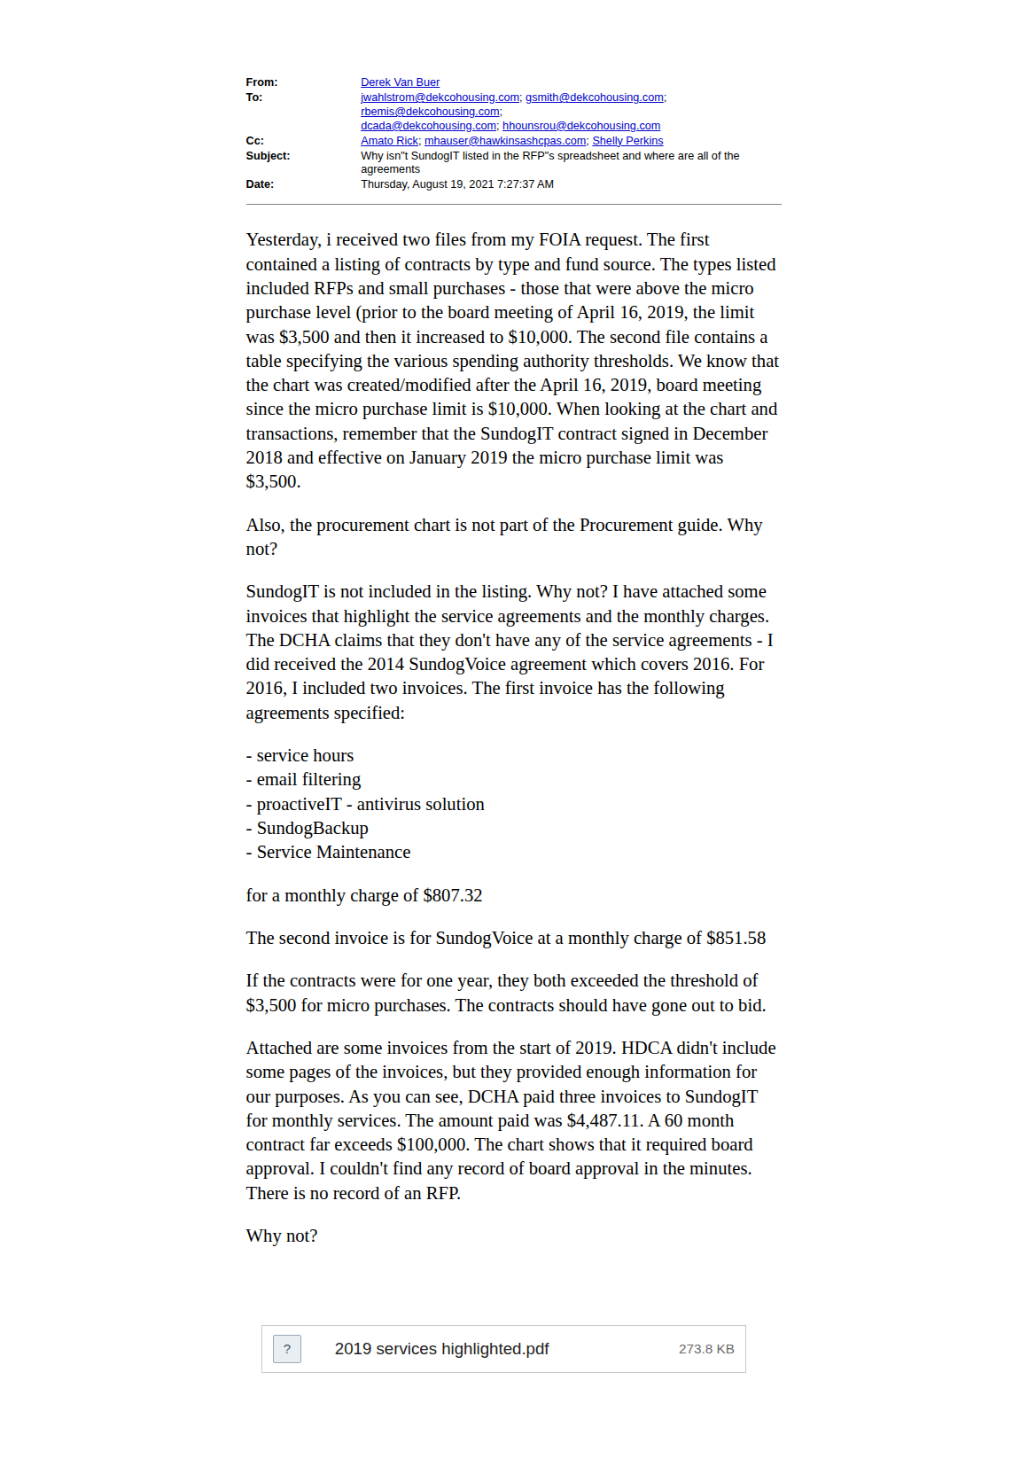| From: | Derek Van Buer |
| To: | jwahlstrom@dekcohousing.com ; gsmith@dekcohousing.com ; rbemis@dekcohousing.com ; dcada@dekcohousing.com ; hhounsrou@dekcohousing.com |
| Cc: | Amato Rick ; mhauser@hawkinsashcpas.com ; Shelly Perkins |
| Subject: | Why isn"t SundogIT listed in the RFP"s spreadsheet and where are all of the agreements |
| Date: | Thursday, August 19, 2021 7:27:37 AM |
Yesterday, i received two files from my FOIA request. The first contained a listing of contracts by type and fund source. The types listed included RFPs and small purchases - those that were above the micro purchase level (prior to the board meeting of April 16, 2019, the limit was $3,500 and then it increased to $10,000. The second file contains a table specifying the various spending authority thresholds. We know that the chart was created/modified after the April 16, 2019, board meeting since the micro purchase limit is $10,000. When looking at the chart and transactions, remember that the SundogIT contract signed in December 2018 and effective on January 2019 the micro purchase limit was $3,500.
Also, the procurement chart is not part of the Procurement guide. Why not?
SundogIT is not included in the listing. Why not? I have attached some invoices that highlight the service agreements and the monthly charges. The DCHA claims that they don't have any of the service agreements - I did received the 2014 SundogVoice agreement which covers 2016. For 2016, I included two invoices. The first invoice has the following agreements specified:
- service hours
- email filtering
- proactiveIT - antivirus solution
- SundogBackup
- Service Maintenance
for a monthly charge of $807.32
The second invoice is for SundogVoice at a monthly charge of $851.58
If the contracts were for one year, they both exceeded the threshold of $3,500 for micro purchases. The contracts should have gone out to bid.
Attached are some invoices from the start of 2019. HDCA didn't include some pages of the invoices, but they provided enough information for our purposes. As you can see, DCHA paid three invoices to SundogIT for monthly services. The amount paid was $4,487.11. A 60 month contract far exceeds $100,000. The chart shows that it required board approval. I couldn't find any record of board approval in the minutes. There is no record of an RFP.
Why not?
| ? | 2019 services highlighted.pdf | 273.8 KB |